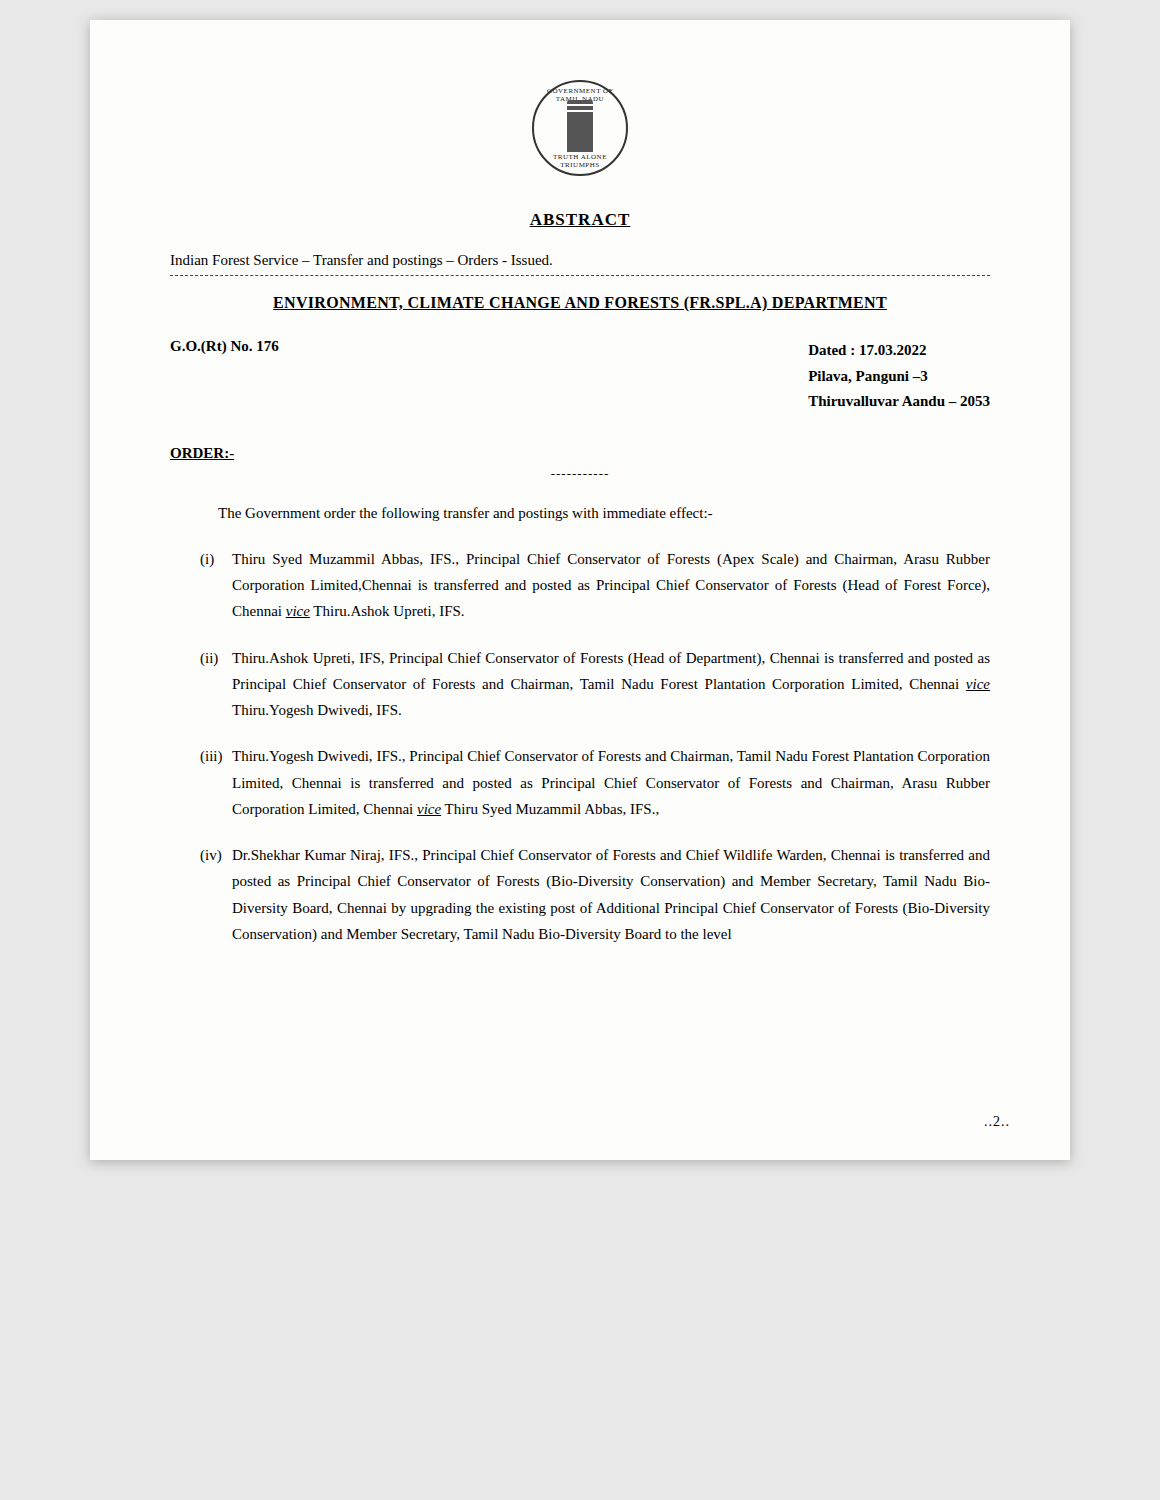GOVERNMENT OF TAMIL NADU
TRUTH ALONE TRIUMPHS
ABSTRACT
Indian Forest Service – Transfer and postings – Orders - Issued.
ENVIRONMENT, CLIMATE CHANGE AND FORESTS (FR.SPL.A) DEPARTMENT
G.O.(Rt) No. 176
Dated : 17.03.2022
Pilava, Panguni –3
Thiruvalluvar Aandu – 2053
ORDER:-
-----------
The Government order the following transfer and postings with immediate effect:-
(i) Thiru Syed Muzammil Abbas, IFS., Principal Chief Conservator of Forests (Apex Scale) and Chairman, Arasu Rubber Corporation Limited,Chennai is transferred and posted as Principal Chief Conservator of Forests (Head of Forest Force), Chennai vice Thiru.Ashok Upreti, IFS.
(ii) Thiru.Ashok Upreti, IFS, Principal Chief Conservator of Forests (Head of Department), Chennai is transferred and posted as Principal Chief Conservator of Forests and Chairman, Tamil Nadu Forest Plantation Corporation Limited, Chennai vice Thiru.Yogesh Dwivedi, IFS.
(iii) Thiru.Yogesh Dwivedi, IFS., Principal Chief Conservator of Forests and Chairman, Tamil Nadu Forest Plantation Corporation Limited, Chennai is transferred and posted as Principal Chief Conservator of Forests and Chairman, Arasu Rubber Corporation Limited, Chennai vice Thiru Syed Muzammil Abbas, IFS.,
(iv) Dr.Shekhar Kumar Niraj, IFS., Principal Chief Conservator of Forests and Chief Wildlife Warden, Chennai is transferred and posted as Principal Chief Conservator of Forests (Bio-Diversity Conservation) and Member Secretary, Tamil Nadu Bio-Diversity Board, Chennai by upgrading the existing post of Additional Principal Chief Conservator of Forests (Bio-Diversity Conservation) and Member Secretary, Tamil Nadu Bio-Diversity Board to the level
..2..